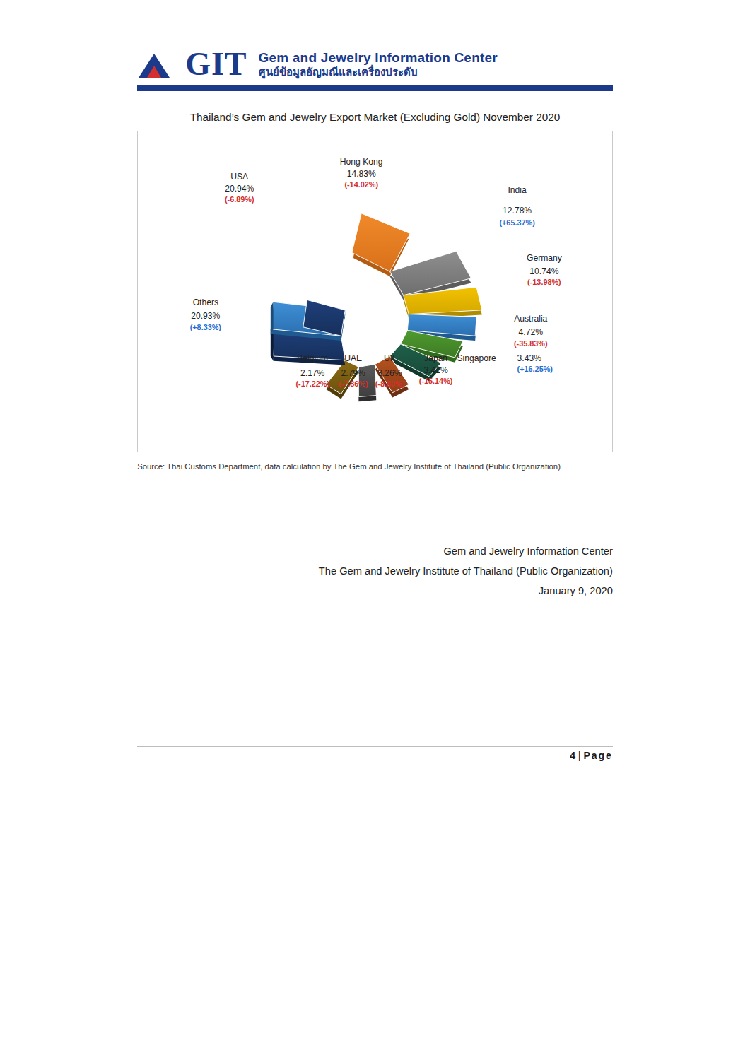GIT
Gem and Jewelry Information Center
ศูนย์ข้อมูลอัญมณีและเครื่องประดับ
Thailand’s Gem and Jewelry Export Market (Excluding Gold) November 2020
Hong Kong 14.83% (-14.02%) USA 20.94% (-6.89%) India 12.78% (+65.37%) Germany 10.74% (-13.98%) Australia 4.72% (-35.83%) Singapore 3.43% (+16.25%) Japan 3.41% (-15.14%) UK 3.26% (-8.80%) UAE 2.79% (-7.86%) Belgium 2.17% (-17.22%) Others 20.93% (+8.33%)
Source: Thai Customs Department, data calculation by The Gem and Jewelry Institute of Thailand (Public Organization)
Gem and Jewelry Information Center
The Gem and Jewelry Institute of Thailand (Public Organization)
January 9, 2020
4 | Page